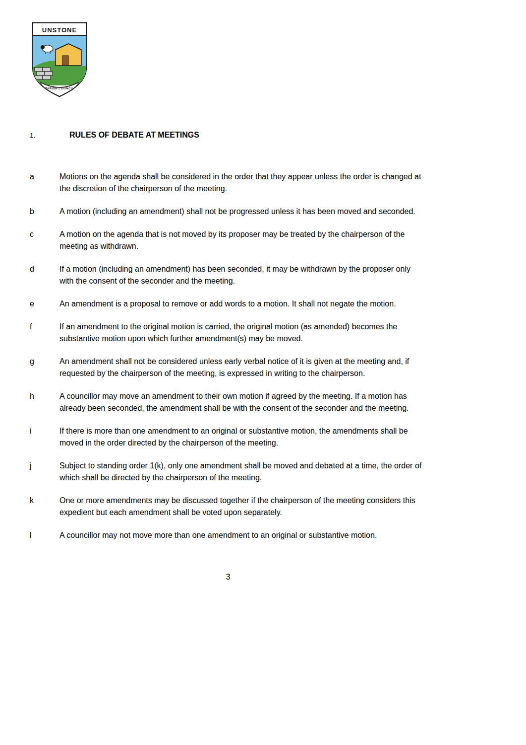UNSTONE PARISH COUNCIL
1. RULES OF DEBATE AT MEETINGS
a Motions on the agenda shall be considered in the order that they appear unless the order is changed at the discretion of the chairperson of the meeting.
b A motion (including an amendment) shall not be progressed unless it has been moved and seconded.
c A motion on the agenda that is not moved by its proposer may be treated by the chairperson of the meeting as withdrawn.
d If a motion (including an amendment) has been seconded, it may be withdrawn by the proposer only with the consent of the seconder and the meeting.
e An amendment is a proposal to remove or add words to a motion. It shall not negate the motion.
f If an amendment to the original motion is carried, the original motion (as amended) becomes the substantive motion upon which further amendment(s) may be moved.
g An amendment shall not be considered unless early verbal notice of it is given at the meeting and, if requested by the chairperson of the meeting, is expressed in writing to the chairperson.
h A councillor may move an amendment to their own motion if agreed by the meeting. If a motion has already been seconded, the amendment shall be with the consent of the seconder and the meeting.
i If there is more than one amendment to an original or substantive motion, the amendments shall be moved in the order directed by the chairperson of the meeting.
j Subject to standing order 1(k), only one amendment shall be moved and debated at a time, the order of which shall be directed by the chairperson of the meeting.
k One or more amendments may be discussed together if the chairperson of the meeting considers this expedient but each amendment shall be voted upon separately.
l A councillor may not move more than one amendment to an original or substantive motion.
3